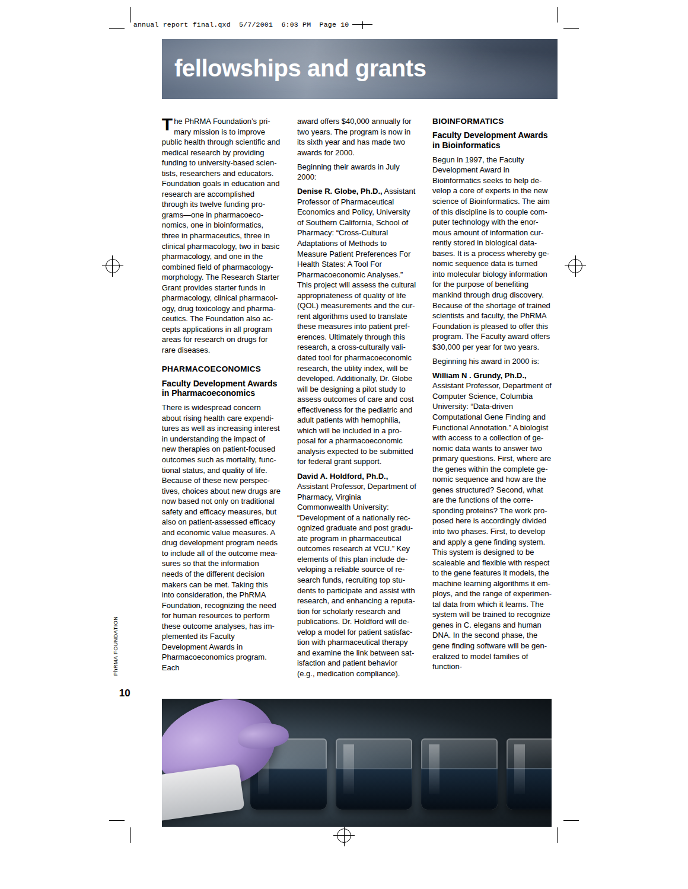annual report final.qxd 5/7/2001 6:03 PM Page 10
fellowships and grants
PhRMA FOUNDATION
10
The PhRMA Foundation’s primary mission is to improve public health through scientific and medical research by providing funding to university-based scientists, researchers and educators. Foundation goals in education and research are accomplished through its twelve funding programs—one in pharmacoeconomics, one in bioinformatics, three in pharmaceutics, three in clinical pharmacology, two in basic pharmacology, and one in the combined field of pharmacology-morphology. The Research Starter Grant provides starter funds in pharmacology, clinical pharmacology, drug toxicology and pharmaceutics. The Foundation also accepts applications in all program areas for research on drugs for rare diseases.
PHARMACOECONOMICS
Faculty Development Awards
in Pharmacoeconomics
There is widespread concern about rising health care expenditures as well as increasing interest in understanding the impact of new therapies on patient-focused outcomes such as mortality, functional status, and quality of life. Because of these new perspectives, choices about new drugs are now based not only on traditional safety and efficacy measures, but also on patient-assessed efficacy and economic value measures. A drug development program needs to include all of the outcome measures so that the information needs of the different decision makers can be met. Taking this into consideration, the PhRMA Foundation, recognizing the need for human resources to perform these outcome analyses, has implemented its Faculty Development Awards in Pharmacoeconomics program. Each
award offers $40,000 annually for two years. The program is now in its sixth year and has made two awards for 2000.
Beginning their awards in July 2000:
Denise R. Globe, Ph.D., Assistant Professor of Pharmaceutical Economics and Policy, University of Southern California, School of Pharmacy: “Cross-Cultural Adaptations of Methods to Measure Patient Preferences For Health States: A Tool For Pharmacoeconomic Analyses.” This project will assess the cultural appropriateness of quality of life (QOL) measurements and the current algorithms used to translate these measures into patient preferences. Ultimately through this research, a cross-culturally validated tool for pharmacoeconomic research, the utility index, will be developed. Additionally, Dr. Globe will be designing a pilot study to assess outcomes of care and cost effectiveness for the pediatric and adult patients with hemophilia, which will be included in a proposal for a pharmacoeconomic analysis expected to be submitted for federal grant support.
David A. Holdford, Ph.D., Assistant Professor, Department of Pharmacy, Virginia Commonwealth University: “Development of a nationally recognized graduate and post graduate program in pharmaceutical outcomes research at VCU.” Key elements of this plan include developing a reliable source of research funds, recruiting top students to participate and assist with research, and enhancing a reputation for scholarly research and publications. Dr. Holdford will develop a model for patient satisfaction with pharmaceutical therapy and examine the link between satisfaction and patient behavior (e.g., medication compliance).
BIOINFORMATICS
Faculty Development Awards
in Bioinformatics
Begun in 1997, the Faculty Development Award in Bioinformatics seeks to help develop a core of experts in the new science of Bioinformatics. The aim of this discipline is to couple computer technology with the enormous amount of information currently stored in biological databases. It is a process whereby genomic sequence data is turned into molecular biology information for the purpose of benefiting mankind through drug discovery. Because of the shortage of trained scientists and faculty, the PhRMA Foundation is pleased to offer this program. The Faculty award offers $30,000 per year for two years.
Beginning his award in 2000 is:
William N . Grundy, Ph.D., Assistant Professor, Department of Computer Science, Columbia University: “Data-driven Computational Gene Finding and Functional Annotation.” A biologist with access to a collection of genomic data wants to answer two primary questions. First, where are the genes within the complete genomic sequence and how are the genes structured? Second, what are the functions of the corresponding proteins? The work proposed here is accordingly divided into two phases. First, to develop and apply a gene finding system. This system is designed to be scaleable and flexible with respect to the gene features it models, the machine learning algorithms it employs, and the range of experimental data from which it learns. The system will be trained to recognize genes in C. elegans and human DNA. In the second phase, the gene finding software will be generalized to model families of function-